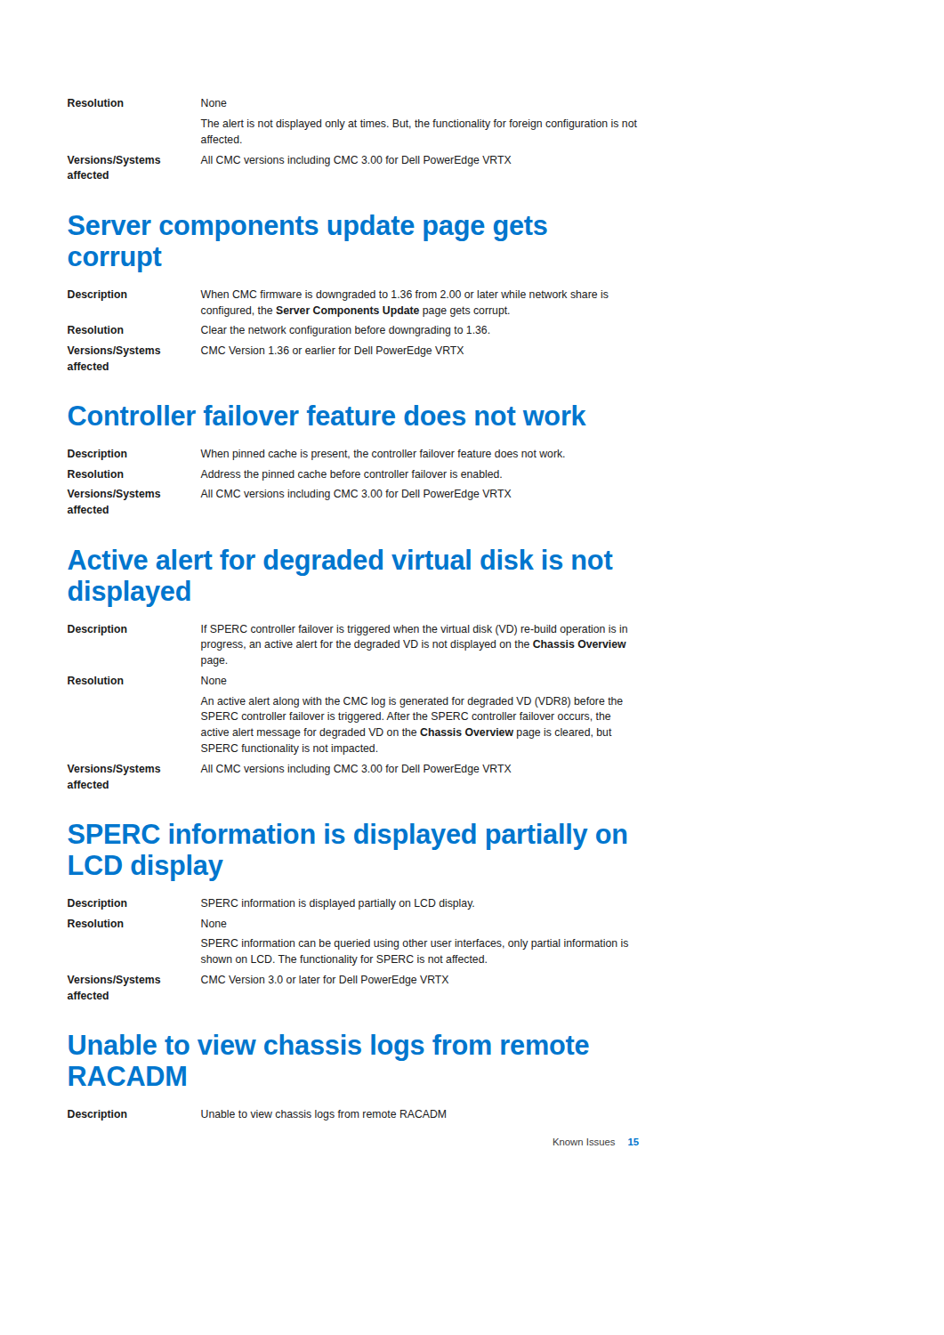| Resolution | None |
| | The alert is not displayed only at times. But, the functionality for foreign configuration is not affected. |
| Versions/Systems affected | All CMC versions including CMC 3.00 for Dell PowerEdge VRTX |
Server components update page gets corrupt
| Description | When CMC firmware is downgraded to 1.36 from 2.00 or later while network share is configured, the Server Components Update page gets corrupt. |
| Resolution | Clear the network configuration before downgrading to 1.36. |
| Versions/Systems affected | CMC Version 1.36 or earlier for Dell PowerEdge VRTX |
Controller failover feature does not work
| Description | When pinned cache is present, the controller failover feature does not work. |
| Resolution | Address the pinned cache before controller failover is enabled. |
| Versions/Systems affected | All CMC versions including CMC 3.00 for Dell PowerEdge VRTX |
Active alert for degraded virtual disk is not displayed
| Description | If SPERC controller failover is triggered when the virtual disk (VD) re-build operation is in progress, an active alert for the degraded VD is not displayed on the Chassis Overview page. |
| Resolution | None |
| | An active alert along with the CMC log is generated for degraded VD (VDR8) before the SPERC controller failover is triggered. After the SPERC controller failover occurs, the active alert message for degraded VD on the Chassis Overview page is cleared, but SPERC functionality is not impacted. |
| Versions/Systems affected | All CMC versions including CMC 3.00 for Dell PowerEdge VRTX |
SPERC information is displayed partially on LCD display
| Description | SPERC information is displayed partially on LCD display. |
| Resolution | None |
| | SPERC information can be queried using other user interfaces, only partial information is shown on LCD. The functionality for SPERC is not affected. |
| Versions/Systems affected | CMC Version 3.0 or later for Dell PowerEdge VRTX |
Unable to view chassis logs from remote RACADM
| Description | Unable to view chassis logs from remote RACADM |
Known Issues15